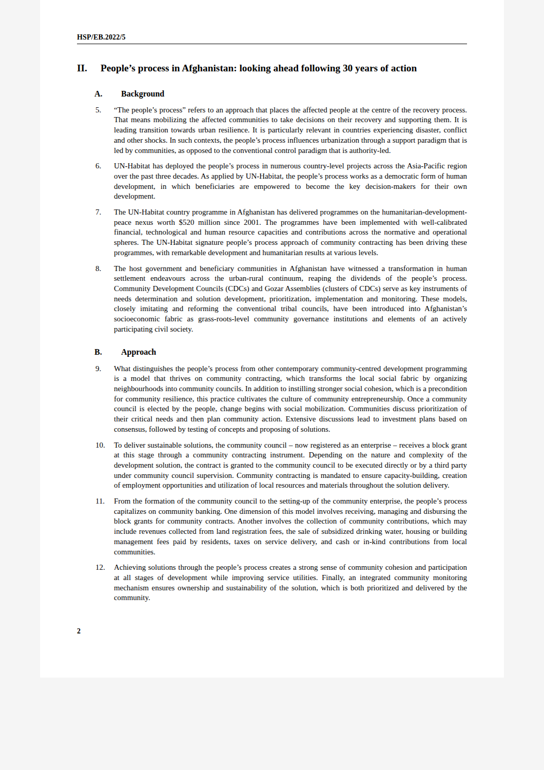HSP/EB.2022/5
II. People’s process in Afghanistan: looking ahead following 30 years of action
A. Background
5.“The people’s process” refers to an approach that places the affected people at the centre of the recovery process. That means mobilizing the affected communities to take decisions on their recovery and supporting them. It is leading transition towards urban resilience. It is particularly relevant in countries experiencing disaster, conflict and other shocks. In such contexts, the people’s process influences urbanization through a support paradigm that is led by communities, as opposed to the conventional control paradigm that is authority-led.
6. UN-Habitat has deployed the people’s process in numerous country-level projects across the Asia-Pacific region over the past three decades. As applied by UN-Habitat, the people’s process works as a democratic form of human development, in which beneficiaries are empowered to become the key decision-makers for their own development.
7. The UN-Habitat country programme in Afghanistan has delivered programmes on the humanitarian-development-peace nexus worth $520 million since 2001. The programmes have been implemented with well-calibrated financial, technological and human resource capacities and contributions across the normative and operational spheres. The UN-Habitat signature people’s process approach of community contracting has been driving these programmes, with remarkable development and humanitarian results at various levels.
8. The host government and beneficiary communities in Afghanistan have witnessed a transformation in human settlement endeavours across the urban-rural continuum, reaping the dividends of the people’s process. Community Development Councils (CDCs) and Gozar Assemblies (clusters of CDCs) serve as key instruments of needs determination and solution development, prioritization, implementation and monitoring. These models, closely imitating and reforming the conventional tribal councils, have been introduced into Afghanistan’s socioeconomic fabric as grass-roots-level community governance institutions and elements of an actively participating civil society.
B. Approach
9. What distinguishes the people’s process from other contemporary community-centred development programming is a model that thrives on community contracting, which transforms the local social fabric by organizing neighbourhoods into community councils. In addition to instilling stronger social cohesion, which is a precondition for community resilience, this practice cultivates the culture of community entrepreneurship. Once a community council is elected by the people, change begins with social mobilization. Communities discuss prioritization of their critical needs and then plan community action. Extensive discussions lead to investment plans based on consensus, followed by testing of concepts and proposing of solutions.
10. To deliver sustainable solutions, the community council – now registered as an enterprise – receives a block grant at this stage through a community contracting instrument. Depending on the nature and complexity of the development solution, the contract is granted to the community council to be executed directly or by a third party under community council supervision. Community contracting is mandated to ensure capacity-building, creation of employment opportunities and utilization of local resources and materials throughout the solution delivery.
11. From the formation of the community council to the setting-up of the community enterprise, the people’s process capitalizes on community banking. One dimension of this model involves receiving, managing and disbursing the block grants for community contracts. Another involves the collection of community contributions, which may include revenues collected from land registration fees, the sale of subsidized drinking water, housing or building management fees paid by residents, taxes on service delivery, and cash or in-kind contributions from local communities.
12. Achieving solutions through the people’s process creates a strong sense of community cohesion and participation at all stages of development while improving service utilities. Finally, an integrated community monitoring mechanism ensures ownership and sustainability of the solution, which is both prioritized and delivered by the community.
2